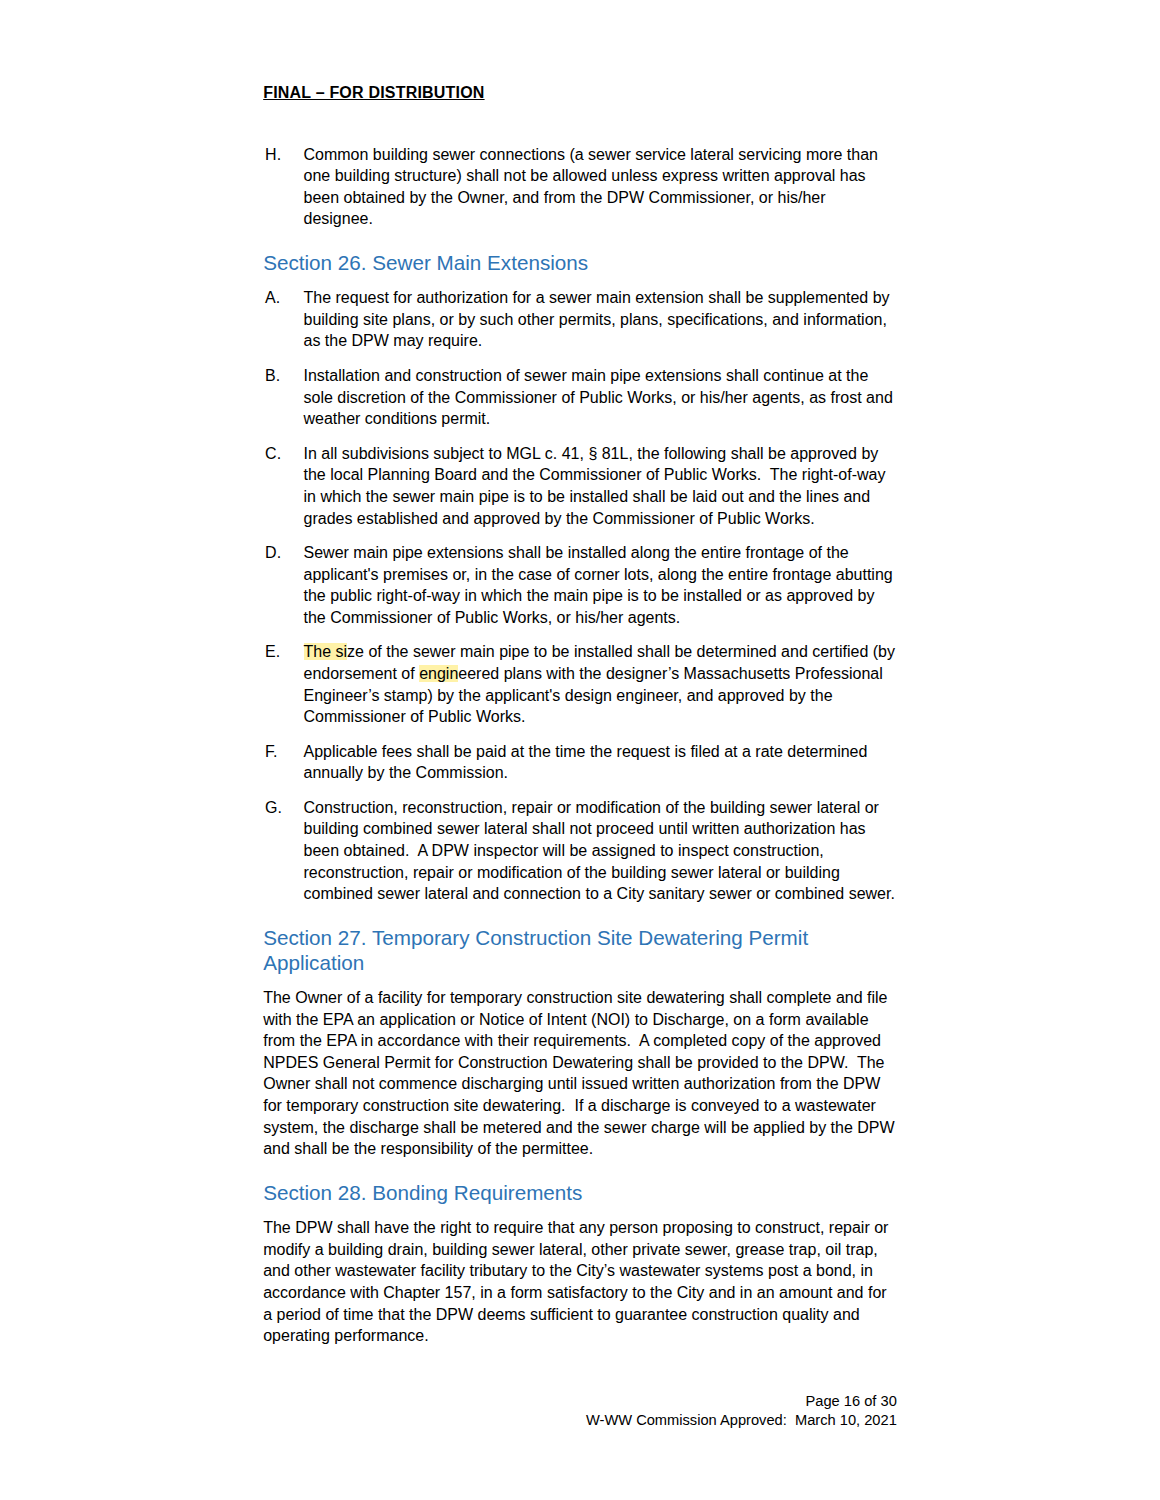FINAL – FOR DISTRIBUTION
H. Common building sewer connections (a sewer service lateral servicing more than one building structure) shall not be allowed unless express written approval has been obtained by the Owner, and from the DPW Commissioner, or his/her designee.
Section 26. Sewer Main Extensions
A. The request for authorization for a sewer main extension shall be supplemented by building site plans, or by such other permits, plans, specifications, and information, as the DPW may require.
B. Installation and construction of sewer main pipe extensions shall continue at the sole discretion of the Commissioner of Public Works, or his/her agents, as frost and weather conditions permit.
C. In all subdivisions subject to MGL c. 41, § 81L, the following shall be approved by the local Planning Board and the Commissioner of Public Works. The right-of-way in which the sewer main pipe is to be installed shall be laid out and the lines and grades established and approved by the Commissioner of Public Works.
D. Sewer main pipe extensions shall be installed along the entire frontage of the applicant's premises or, in the case of corner lots, along the entire frontage abutting the public right-of-way in which the main pipe is to be installed or as approved by the Commissioner of Public Works, or his/her agents.
E. The size of the sewer main pipe to be installed shall be determined and certified (by endorsement of engineered plans with the designer’s Massachusetts Professional Engineer’s stamp) by the applicant's design engineer, and approved by the Commissioner of Public Works.
F. Applicable fees shall be paid at the time the request is filed at a rate determined annually by the Commission.
G. Construction, reconstruction, repair or modification of the building sewer lateral or building combined sewer lateral shall not proceed until written authorization has been obtained. A DPW inspector will be assigned to inspect construction, reconstruction, repair or modification of the building sewer lateral or building combined sewer lateral and connection to a City sanitary sewer or combined sewer.
Section 27. Temporary Construction Site Dewatering Permit Application
The Owner of a facility for temporary construction site dewatering shall complete and file with the EPA an application or Notice of Intent (NOI) to Discharge, on a form available from the EPA in accordance with their requirements. A completed copy of the approved NPDES General Permit for Construction Dewatering shall be provided to the DPW. The Owner shall not commence discharging until issued written authorization from the DPW for temporary construction site dewatering. If a discharge is conveyed to a wastewater system, the discharge shall be metered and the sewer charge will be applied by the DPW and shall be the responsibility of the permittee.
Section 28. Bonding Requirements
The DPW shall have the right to require that any person proposing to construct, repair or modify a building drain, building sewer lateral, other private sewer, grease trap, oil trap, and other wastewater facility tributary to the City’s wastewater systems post a bond, in accordance with Chapter 157, in a form satisfactory to the City and in an amount and for a period of time that the DPW deems sufficient to guarantee construction quality and operating performance.
Page 16 of 30
W-WW Commission Approved: March 10, 2021